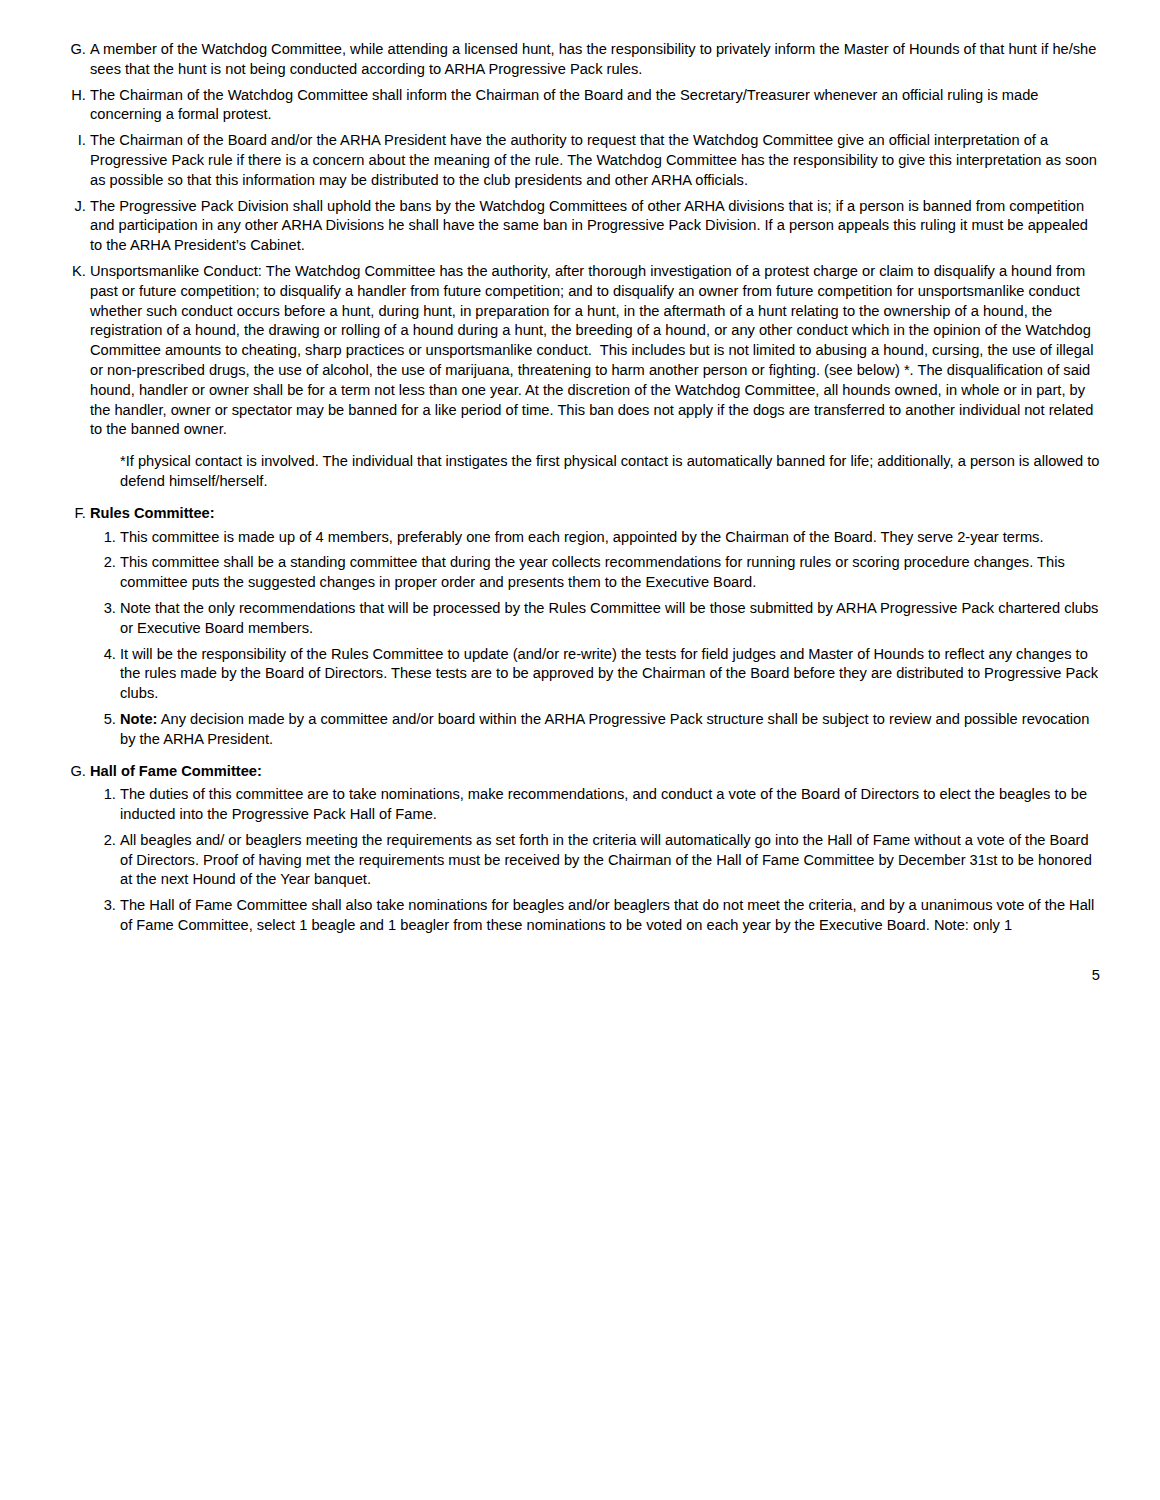A member of the Watchdog Committee, while attending a licensed hunt, has the responsibility to privately inform the Master of Hounds of that hunt if he/she sees that the hunt is not being conducted according to ARHA Progressive Pack rules.
The Chairman of the Watchdog Committee shall inform the Chairman of the Board and the Secretary/Treasurer whenever an official ruling is made concerning a formal protest.
The Chairman of the Board and/or the ARHA President have the authority to request that the Watchdog Committee give an official interpretation of a Progressive Pack rule if there is a concern about the meaning of the rule. The Watchdog Committee has the responsibility to give this interpretation as soon as possible so that this information may be distributed to the club presidents and other ARHA officials.
The Progressive Pack Division shall uphold the bans by the Watchdog Committees of other ARHA divisions that is; if a person is banned from competition and participation in any other ARHA Divisions he shall have the same ban in Progressive Pack Division. If a person appeals this ruling it must be appealed to the ARHA President’s Cabinet.
Unsportsmanlike Conduct: The Watchdog Committee has the authority, after thorough investigation of a protest charge or claim to disqualify a hound from past or future competition; to disqualify a handler from future competition; and to disqualify an owner from future competition for unsportsmanlike conduct whether such conduct occurs before a hunt, during hunt, in preparation for a hunt, in the aftermath of a hunt relating to the ownership of a hound, the registration of a hound, the drawing or rolling of a hound during a hunt, the breeding of a hound, or any other conduct which in the opinion of the Watchdog Committee amounts to cheating, sharp practices or unsportsmanlike conduct. This includes but is not limited to abusing a hound, cursing, the use of illegal or non-prescribed drugs, the use of alcohol, the use of marijuana, threatening to harm another person or fighting. (see below) *. The disqualification of said hound, handler or owner shall be for a term not less than one year. At the discretion of the Watchdog Committee, all hounds owned, in whole or in part, by the handler, owner or spectator may be banned for a like period of time. This ban does not apply if the dogs are transferred to another individual not related to the banned owner.
*If physical contact is involved. The individual that instigates the first physical contact is automatically banned for life; additionally, a person is allowed to defend himself/herself.
Rules Committee:
This committee is made up of 4 members, preferably one from each region, appointed by the Chairman of the Board. They serve 2-year terms.
This committee shall be a standing committee that during the year collects recommendations for running rules or scoring procedure changes. This committee puts the suggested changes in proper order and presents them to the Executive Board.
Note that the only recommendations that will be processed by the Rules Committee will be those submitted by ARHA Progressive Pack chartered clubs or Executive Board members.
It will be the responsibility of the Rules Committee to update (and/or re-write) the tests for field judges and Master of Hounds to reflect any changes to the rules made by the Board of Directors. These tests are to be approved by the Chairman of the Board before they are distributed to Progressive Pack clubs.
Note: Any decision made by a committee and/or board within the ARHA Progressive Pack structure shall be subject to review and possible revocation by the ARHA President.
Hall of Fame Committee:
The duties of this committee are to take nominations, make recommendations, and conduct a vote of the Board of Directors to elect the beagles to be inducted into the Progressive Pack Hall of Fame.
All beagles and/ or beaglers meeting the requirements as set forth in the criteria will automatically go into the Hall of Fame without a vote of the Board of Directors. Proof of having met the requirements must be received by the Chairman of the Hall of Fame Committee by December 31st to be honored at the next Hound of the Year banquet.
The Hall of Fame Committee shall also take nominations for beagles and/or beaglers that do not meet the criteria, and by a unanimous vote of the Hall of Fame Committee, select 1 beagle and 1 beagler from these nominations to be voted on each year by the Executive Board. Note: only 1
5